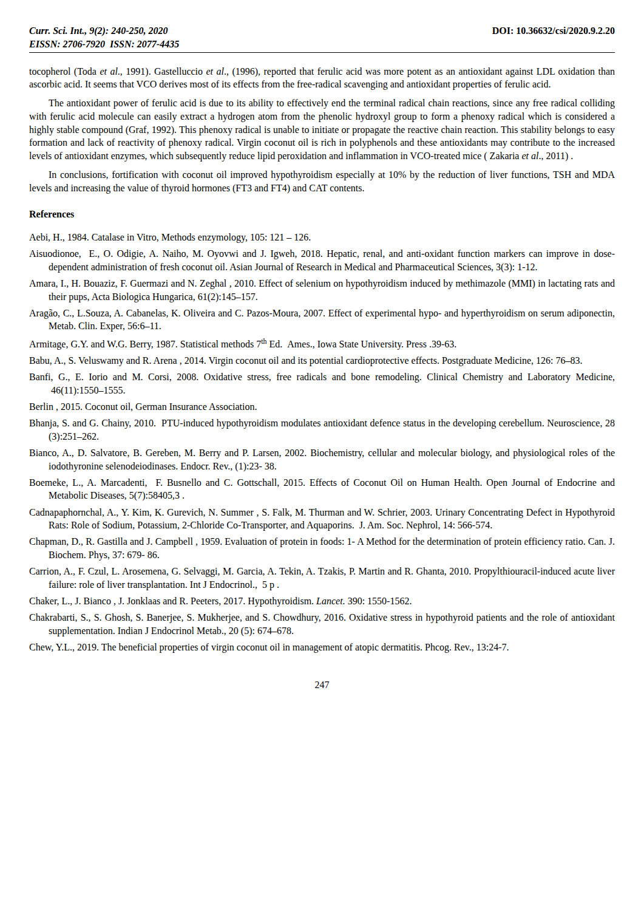Curr. Sci. Int., 9(2): 240-250, 2020
EISSN: 2706-7920 ISSN: 2077-4435
DOI: 10.36632/csi/2020.9.2.20
tocopherol (Toda et al., 1991). Gastelluccio et al., (1996), reported that ferulic acid was more potent as an antioxidant against LDL oxidation than ascorbic acid. It seems that VCO derives most of its effects from the free-radical scavenging and antioxidant properties of ferulic acid.
The antioxidant power of ferulic acid is due to its ability to effectively end the terminal radical chain reactions, since any free radical colliding with ferulic acid molecule can easily extract a hydrogen atom from the phenolic hydroxyl group to form a phenoxy radical which is considered a highly stable compound (Graf, 1992). This phenoxy radical is unable to initiate or propagate the reactive chain reaction. This stability belongs to easy formation and lack of reactivity of phenoxy radical. Virgin coconut oil is rich in polyphenols and these antioxidants may contribute to the increased levels of antioxidant enzymes, which subsequently reduce lipid peroxidation and inflammation in VCO-treated mice ( Zakaria et al., 2011) .
In conclusions, fortification with coconut oil improved hypothyroidism especially at 10% by the reduction of liver functions, TSH and MDA levels and increasing the value of thyroid hormones (FT3 and FT4) and CAT contents.
References
Aebi, H., 1984. Catalase in Vitro, Methods enzymology, 105: 121 – 126.
Aisuodionoe, E., O. Odigie, A. Naiho, M. Oyovwi and J. Igweh, 2018. Hepatic, renal, and anti-oxidant function markers can improve in dose-dependent administration of fresh coconut oil. Asian Journal of Research in Medical and Pharmaceutical Sciences, 3(3): 1-12.
Amara, I., H. Bouaziz, F. Guermazi and N. Zeghal , 2010. Effect of selenium on hypothyroidism induced by methimazole (MMI) in lactating rats and their pups, Acta Biologica Hungarica, 61(2):145–157.
Aragão, C., L.Souza, A. Cabanelas, K. Oliveira and C. Pazos-Moura, 2007. Effect of experimental hypo- and hyperthyroidism on serum adiponectin, Metab. Clin. Exper, 56:6–11.
Armitage, G.Y. and W.G. Berry, 1987. Statistical methods 7th Ed. Ames., Iowa State University. Press .39-63.
Babu, A., S. Veluswamy and R. Arena , 2014. Virgin coconut oil and its potential cardioprotective effects. Postgraduate Medicine, 126: 76–83.
Banfi, G., E. Iorio and M. Corsi, 2008. Oxidative stress, free radicals and bone remodeling. Clinical Chemistry and Laboratory Medicine, 46(11):1550–1555.
Berlin , 2015. Coconut oil, German Insurance Association.
Bhanja, S. and G. Chainy, 2010. PTU-induced hypothyroidism modulates antioxidant defence status in the developing cerebellum. Neuroscience, 28 (3):251–262.
Bianco, A., D. Salvatore, B. Gereben, M. Berry and P. Larsen, 2002. Biochemistry, cellular and molecular biology, and physiological roles of the iodothyronine selenodeiodinases. Endocr. Rev., (1):23- 38.
Boemeke, L., A. Marcadenti, F. Busnello and C. Gottschall, 2015. Effects of Coconut Oil on Human Health. Open Journal of Endocrine and Metabolic Diseases, 5(7):58405,3 .
Cadnapaphornchal, A., Y. Kim, K. Gurevich, N. Summer , S. Falk, M. Thurman and W. Schrier, 2003. Urinary Concentrating Defect in Hypothyroid Rats: Role of Sodium, Potassium, 2-Chloride Co-Transporter, and Aquaporins. J. Am. Soc. Nephrol, 14: 566-574.
Chapman, D., R. Gastilla and J. Campbell , 1959. Evaluation of protein in foods: 1- A Method for the determination of protein efficiency ratio. Can. J. Biochem. Phys, 37: 679- 86.
Carrion, A., F. Czul, L. Arosemena, G. Selvaggi, M. Garcia, A. Tekin, A. Tzakis, P. Martin and R. Ghanta, 2010. Propylthiouracil-induced acute liver failure: role of liver transplantation. Int J Endocrinol., 5 p .
Chaker, L., J. Bianco , J. Jonklaas and R. Peeters, 2017. Hypothyroidism. Lancet. 390: 1550-1562.
Chakrabarti, S., S. Ghosh, S. Banerjee, S. Mukherjee, and S. Chowdhury, 2016. Oxidative stress in hypothyroid patients and the role of antioxidant supplementation. Indian J Endocrinol Metab., 20 (5): 674–678.
Chew, Y.L., 2019. The beneficial properties of virgin coconut oil in management of atopic dermatitis. Phcog. Rev., 13:24-7.
247